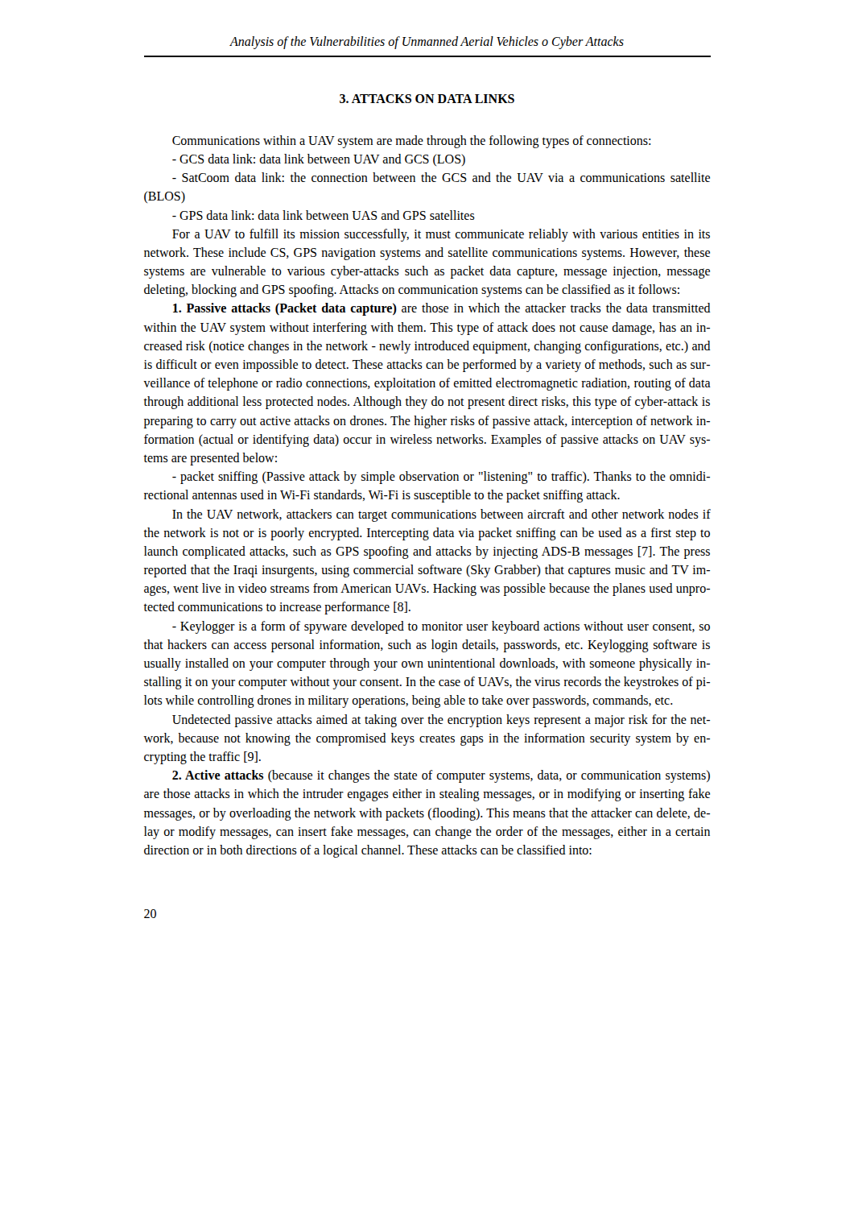Analysis of the Vulnerabilities of Unmanned Aerial Vehicles o Cyber Attacks
3. Attacks on Data Links
Communications within a UAV system are made through the following types of connections:
GCS data link: data link between UAV and GCS (LOS)
SatCoom data link: the connection between the GCS and the UAV via a communications satellite (BLOS)
GPS data link: data link between UAS and GPS satellites
For a UAV to fulfill its mission successfully, it must communicate reliably with various entities in its network. These include CS, GPS navigation systems and satellite communications systems. However, these systems are vulnerable to various cyber-attacks such as packet data capture, message injection, message deleting, blocking and GPS spoofing. Attacks on communication systems can be classified as it follows:
1. Passive attacks (Packet data capture) are those in which the attacker tracks the data transmitted within the UAV system without interfering with them. This type of attack does not cause damage, has an increased risk (notice changes in the network - newly introduced equipment, changing configurations, etc.) and is difficult or even impossible to detect. These attacks can be performed by a variety of methods, such as surveillance of telephone or radio connections, exploitation of emitted electromagnetic radiation, routing of data through additional less protected nodes. Although they do not present direct risks, this type of cyber-attack is preparing to carry out active attacks on drones. The higher risks of passive attack, interception of network information (actual or identifying data) occur in wireless networks. Examples of passive attacks on UAV systems are presented below:
packet sniffing (Passive attack by simple observation or "listening" to traffic). Thanks to the omnidirectional antennas used in Wi-Fi standards, Wi-Fi is susceptible to the packet sniffing attack.
In the UAV network, attackers can target communications between aircraft and other network nodes if the network is not or is poorly encrypted. Intercepting data via packet sniffing can be used as a first step to launch complicated attacks, such as GPS spoofing and attacks by injecting ADS-B messages [7]. The press reported that the Iraqi insurgents, using commercial software (Sky Grabber) that captures music and TV images, went live in video streams from American UAVs. Hacking was possible because the planes used unprotected communications to increase performance [8].
Keylogger is a form of spyware developed to monitor user keyboard actions without user consent, so that hackers can access personal information, such as login details, passwords, etc. Keylogging software is usually installed on your computer through your own unintentional downloads, with someone physically installing it on your computer without your consent. In the case of UAVs, the virus records the keystrokes of pilots while controlling drones in military operations, being able to take over passwords, commands, etc.
Undetected passive attacks aimed at taking over the encryption keys represent a major risk for the network, because not knowing the compromised keys creates gaps in the information security system by encrypting the traffic [9].
2. Active attacks (because it changes the state of computer systems, data, or communication systems) are those attacks in which the intruder engages either in stealing messages, or in modifying or inserting fake messages, or by overloading the network with packets (flooding). This means that the attacker can delete, delay or modify messages, can insert fake messages, can change the order of the messages, either in a certain direction or in both directions of a logical channel. These attacks can be classified into:
20